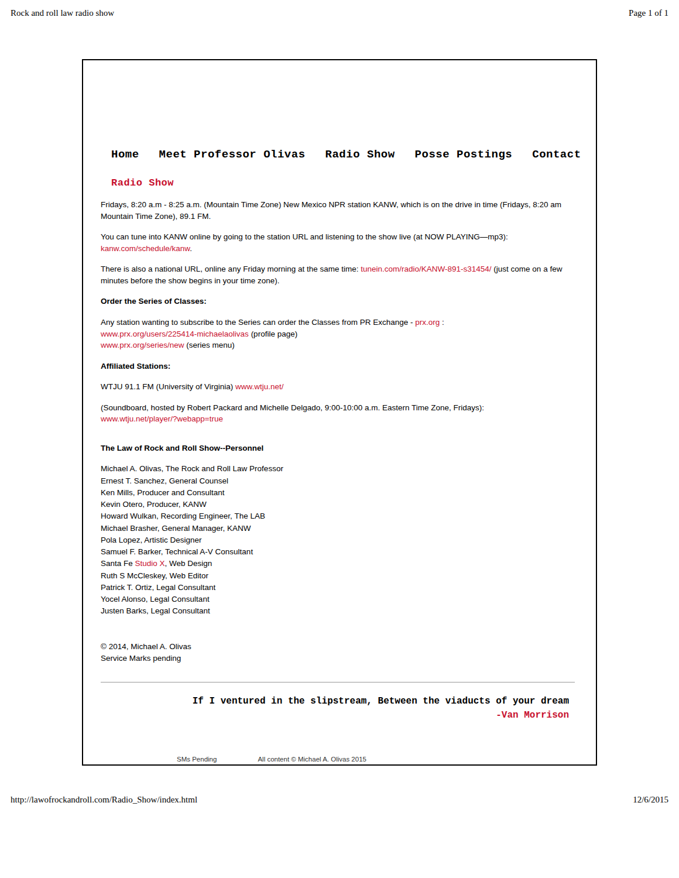Rock and roll law radio show Page 1 of 1
Home Meet Professor Olivas Radio Show Posse Postings Contact
Radio Show
Fridays, 8:20 a.m - 8:25 a.m. (Mountain Time Zone) New Mexico NPR station KANW, which is on the drive in time (Fridays, 8:20 am Mountain Time Zone), 89.1 FM.
You can tune into KANW online by going to the station URL and listening to the show live (at NOW PLAYING—mp3):
kanw.com/schedule/kanw.
There is also a national URL, online any Friday morning at the same time: tunein.com/radio/KANW-891-s31454/ (just come on a few minutes before the show begins in your time zone).
Order the Series of Classes:
Any station wanting to subscribe to the Series can order the Classes from PR Exchange - prx.org :
www.prx.org/users/225414-michaelaolivas (profile page)
www.prx.org/series/new (series menu)
Affiliated Stations:
WTJU 91.1 FM (University of Virginia) www.wtju.net/
(Soundboard, hosted by Robert Packard and Michelle Delgado, 9:00-10:00 a.m. Eastern Time Zone, Fridays):
www.wtju.net/player/?webapp=true
The Law of Rock and Roll Show--Personnel
Michael A. Olivas, The Rock and Roll Law Professor
Ernest T. Sanchez, General Counsel
Ken Mills, Producer and Consultant
Kevin Otero, Producer, KANW
Howard Wulkan, Recording Engineer, The LAB
Michael Brasher, General Manager, KANW
Pola Lopez, Artistic Designer
Samuel F. Barker, Technical A-V Consultant
Santa Fe Studio X, Web Design
Ruth S McCleskey, Web Editor
Patrick T. Ortiz, Legal Consultant
Yocel Alonso, Legal Consultant
Justen Barks, Legal Consultant
© 2014, Michael A. Olivas
Service Marks pending
If I ventured in the slipstream, Between the viaducts of your dream -Van Morrison
SMs Pending All content © Michael A. Olivas 2015
http://lawofrockandroll.com/Radio_Show/index.html 12/6/2015